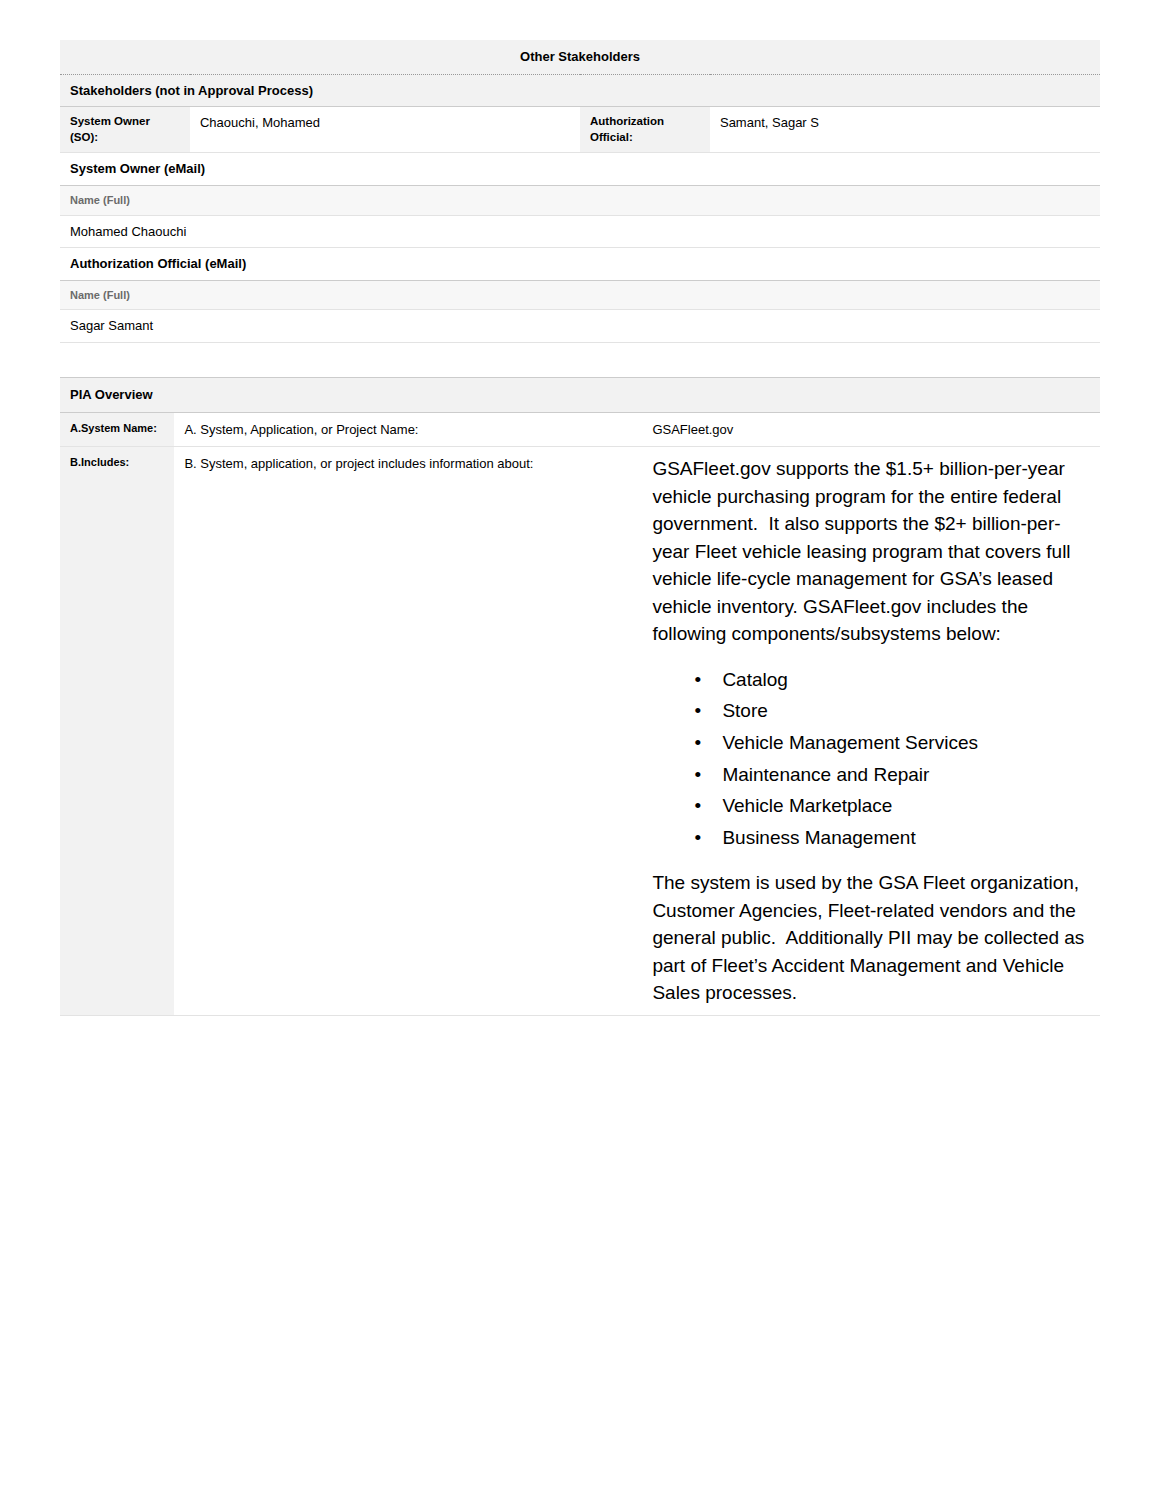| Other Stakeholders |
| Stakeholders (not in Approval Process) |
| System Owner (SO): | Chaouchi, Mohamed | Authorization Official: | Samant, Sagar S |
| System Owner (eMail) |
| Name (Full) |
| Mohamed Chaouchi |
| Authorization Official (eMail) |
| Name (Full) |
| Sagar Samant |
| PIA Overview |
| A.System Name: | A. System, Application, or Project Name: | GSAFleet.gov |
| B.Includes: | B. System, application, or project includes information about: | GSAFleet.gov supports the $1.5+ billion-per-year vehicle purchasing program for the entire federal government. It also supports the $2+ billion-per-year Fleet vehicle leasing program that covers full vehicle life-cycle management for GSA’s leased vehicle inventory. GSAFleet.gov includes the following components/subsystems below: Catalog Store Vehicle Management Services Maintenance and Repair Vehicle Marketplace Business Management The system is used by the GSA Fleet organization, Customer Agencies, Fleet-related vendors and the general public. Additionally PII may be collected as part of Fleet’s Accident Management and Vehicle Sales processes. |